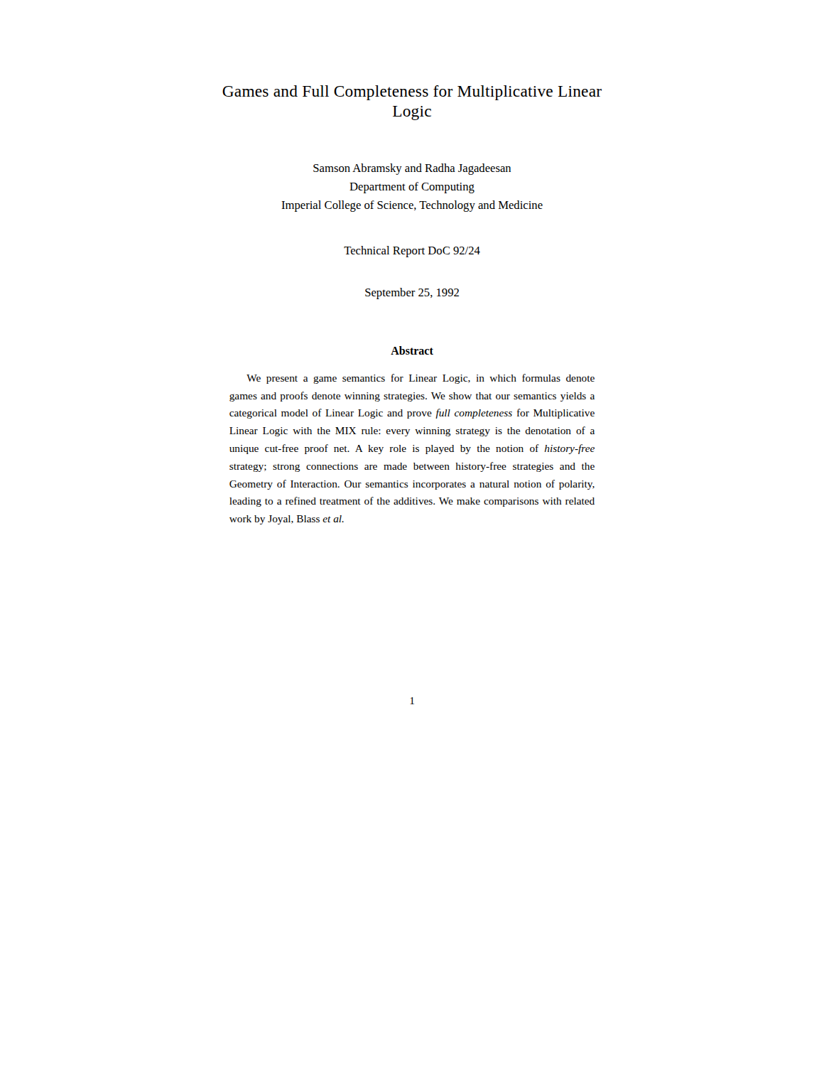Games and Full Completeness for Multiplicative Linear Logic
Samson Abramsky and Radha Jagadeesan
Department of Computing
Imperial College of Science, Technology and Medicine
Technical Report DoC 92/24
September 25, 1992
Abstract
We present a game semantics for Linear Logic, in which formulas denote games and proofs denote winning strategies. We show that our semantics yields a categorical model of Linear Logic and prove full completeness for Multiplicative Linear Logic with the MIX rule: every winning strategy is the denotation of a unique cut-free proof net. A key role is played by the notion of history-free strategy; strong connections are made between history-free strategies and the Geometry of Interaction. Our semantics incorporates a natural notion of polarity, leading to a refined treatment of the additives. We make comparisons with related work by Joyal, Blass et al.
1